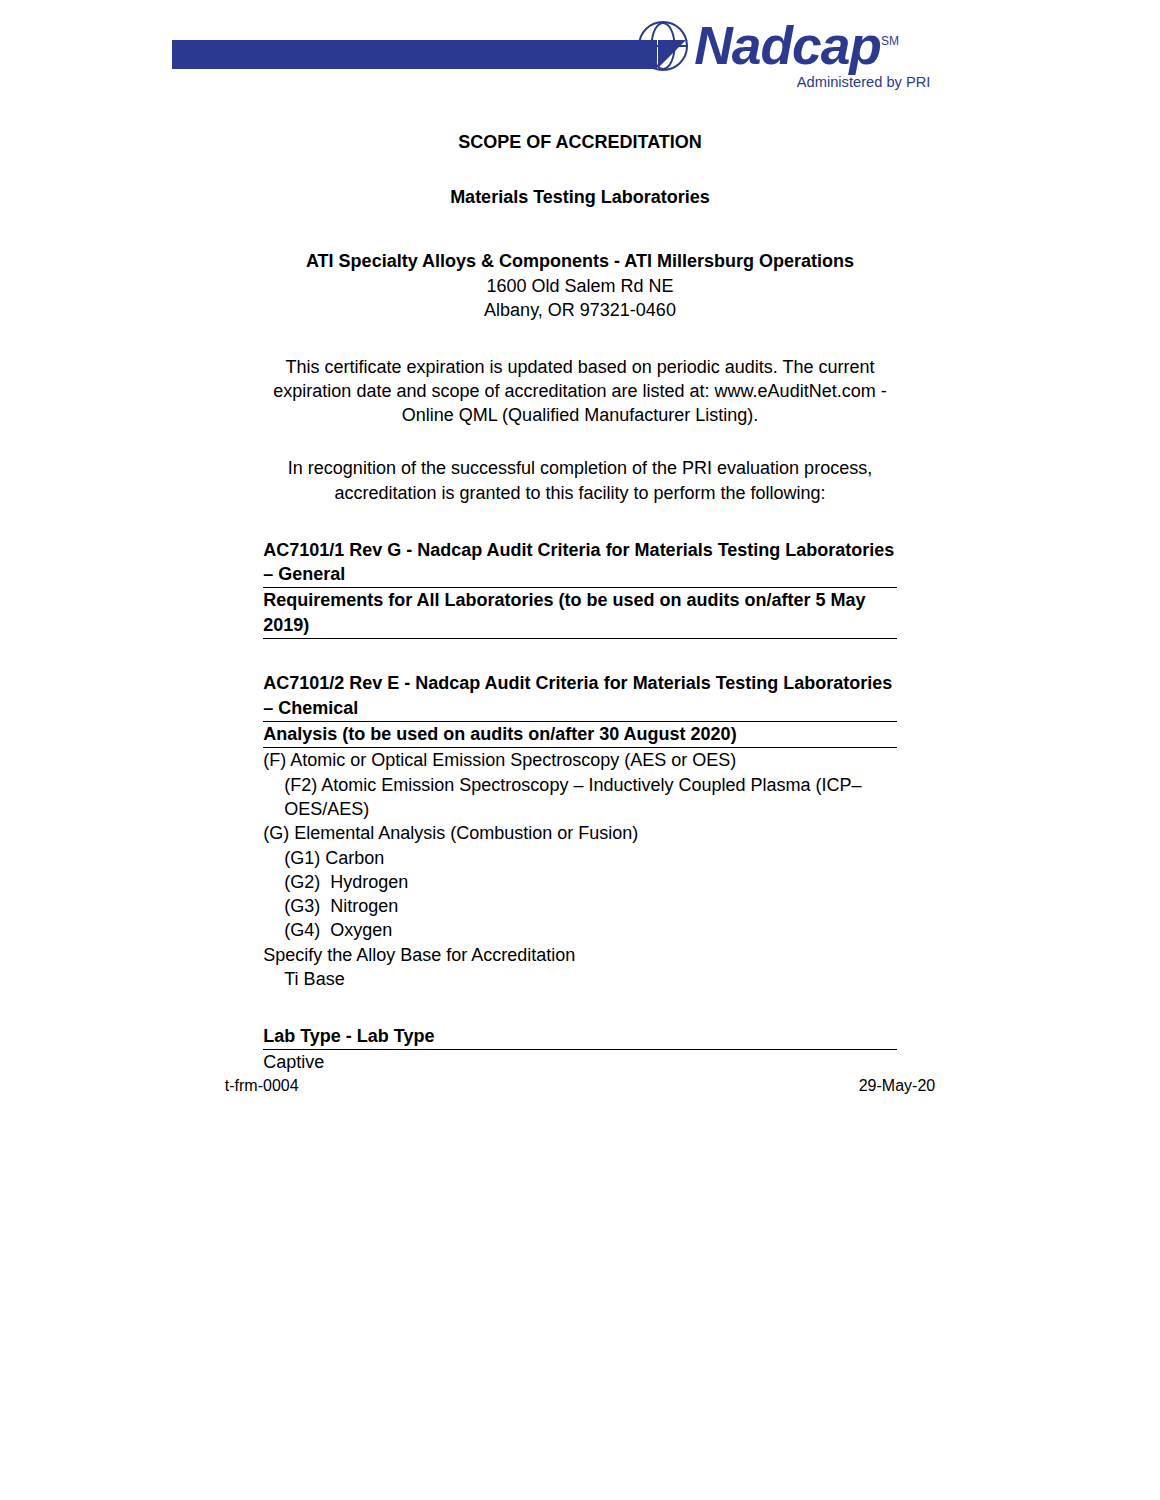NadcapSM
Administered by PRI
SCOPE OF ACCREDITATION
Materials Testing Laboratories
ATI Specialty Alloys & Components - ATI Millersburg Operations
1600 Old Salem Rd NE
Albany, OR 97321-0460
This certificate expiration is updated based on periodic audits. The current expiration date and scope of accreditation are listed at: www.eAuditNet.com - Online QML (Qualified Manufacturer Listing).
In recognition of the successful completion of the PRI evaluation process, accreditation is granted to this facility to perform the following:
AC7101/1 Rev G - Nadcap Audit Criteria for Materials Testing Laboratories – General Requirements for All Laboratories (to be used on audits on/after 5 May 2019)
AC7101/2 Rev E - Nadcap Audit Criteria for Materials Testing Laboratories – Chemical Analysis (to be used on audits on/after 30 August 2020)
(F) Atomic or Optical Emission Spectroscopy (AES or OES)
(F2) Atomic Emission Spectroscopy – Inductively Coupled Plasma (ICP–OES/AES)
(G) Elemental Analysis (Combustion or Fusion)
(G1) Carbon
(G2) Hydrogen
(G3) Nitrogen
(G4) Oxygen
Specify the Alloy Base for Accreditation
Ti Base
Lab Type - Lab Type
Captive
t-frm-0004
29-May-20